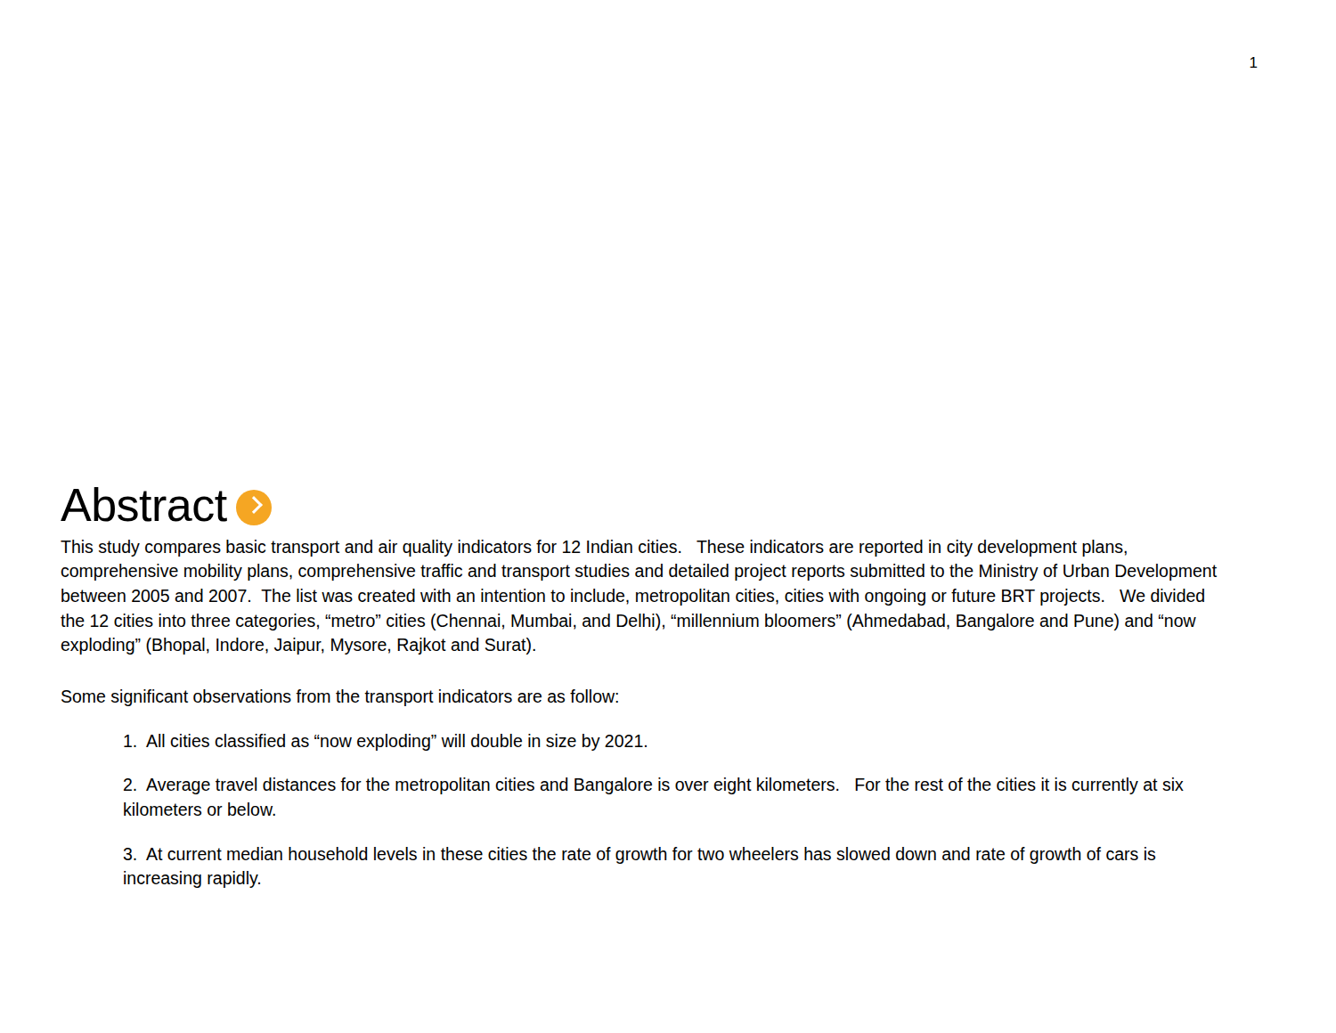1
Abstract
This study compares basic transport and air quality indicators for 12 Indian cities. These indicators are reported in city development plans, comprehensive mobility plans, comprehensive traffic and transport studies and detailed project reports submitted to the Ministry of Urban Development between 2005 and 2007. The list was created with an intention to include, metropolitan cities, cities with ongoing or future BRT projects. We divided the 12 cities into three categories, “metro” cities (Chennai, Mumbai, and Delhi), “millennium bloomers” (Ahmedabad, Bangalore and Pune) and “now exploding” (Bhopal, Indore, Jaipur, Mysore, Rajkot and Surat).
Some significant observations from the transport indicators are as follow:
1. All cities classified as “now exploding” will double in size by 2021.
2. Average travel distances for the metropolitan cities and Bangalore is over eight kilometers. For the rest of the cities it is currently at six kilometers or below.
3. At current median household levels in these cities the rate of growth for two wheelers has slowed down and rate of growth of cars is increasing rapidly.